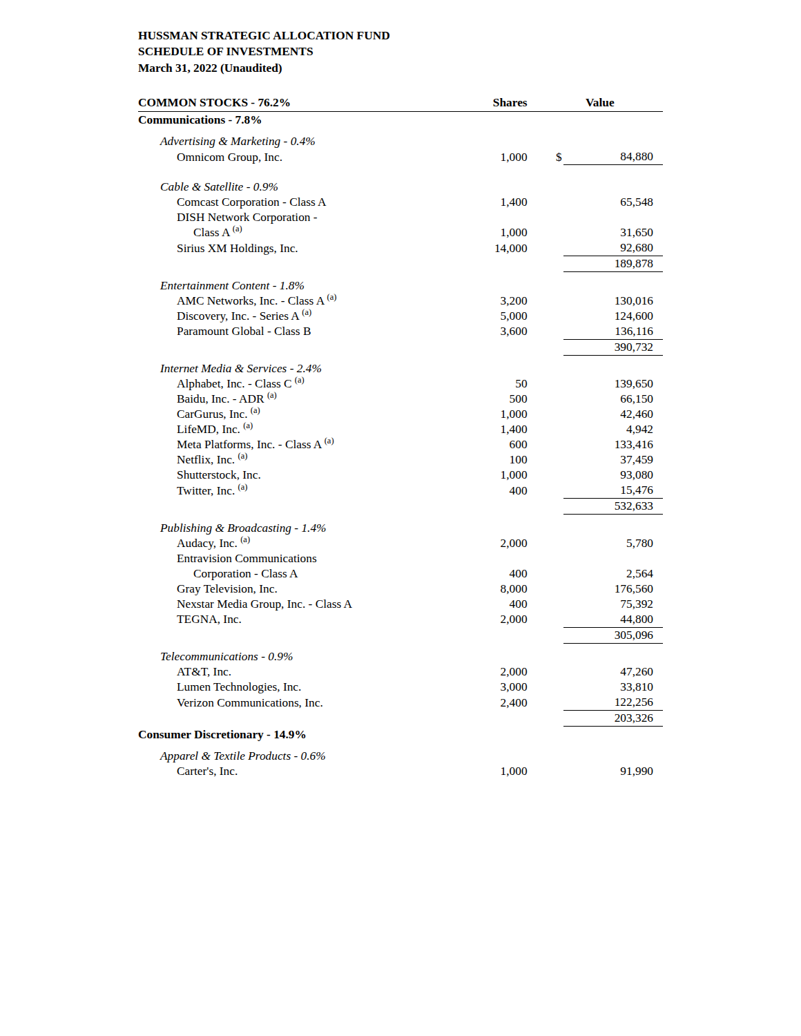HUSSMAN STRATEGIC ALLOCATION FUND
SCHEDULE OF INVESTMENTS
March 31, 2022 (Unaudited)
| COMMON STOCKS - 76.2% | Shares | Value |
| --- | --- | --- |
| Communications - 7.8% | | | |
| Advertising & Marketing - 0.4% | | | |
| Omnicom Group, Inc. | 1,000 | $ | 84,880 |
| Cable & Satellite - 0.9% | | | |
| Comcast Corporation - Class A | 1,400 | | 65,548 |
| DISH Network Corporation - | | | |
| Class A (a) | 1,000 | | 31,650 |
| Sirius XM Holdings, Inc. | 14,000 | | 92,680 |
| | | | 189,878 |
| Entertainment Content - 1.8% | | | |
| AMC Networks, Inc. - Class A (a) | 3,200 | | 130,016 |
| Discovery, Inc. - Series A (a) | 5,000 | | 124,600 |
| Paramount Global - Class B | 3,600 | | 136,116 |
| | | | 390,732 |
| Internet Media & Services - 2.4% | | | |
| Alphabet, Inc. - Class C (a) | 50 | | 139,650 |
| Baidu, Inc. - ADR (a) | 500 | | 66,150 |
| CarGurus, Inc. (a) | 1,000 | | 42,460 |
| LifeMD, Inc. (a) | 1,400 | | 4,942 |
| Meta Platforms, Inc. - Class A (a) | 600 | | 133,416 |
| Netflix, Inc. (a) | 100 | | 37,459 |
| Shutterstock, Inc. | 1,000 | | 93,080 |
| Twitter, Inc. (a) | 400 | | 15,476 |
| | | | 532,633 |
| Publishing & Broadcasting - 1.4% | | | |
| Audacy, Inc. (a) | 2,000 | | 5,780 |
| Entravision Communications | | | |
| Corporation - Class A | 400 | | 2,564 |
| Gray Television, Inc. | 8,000 | | 176,560 |
| Nexstar Media Group, Inc. - Class A | 400 | | 75,392 |
| TEGNA, Inc. | 2,000 | | 44,800 |
| | | | 305,096 |
| Telecommunications - 0.9% | | | |
| AT&T, Inc. | 2,000 | | 47,260 |
| Lumen Technologies, Inc. | 3,000 | | 33,810 |
| Verizon Communications, Inc. | 2,400 | | 122,256 |
| | | | 203,326 |
| Consumer Discretionary - 14.9% | | | |
| Apparel & Textile Products - 0.6% | | | |
| Carter's, Inc. | 1,000 | | 91,990 |